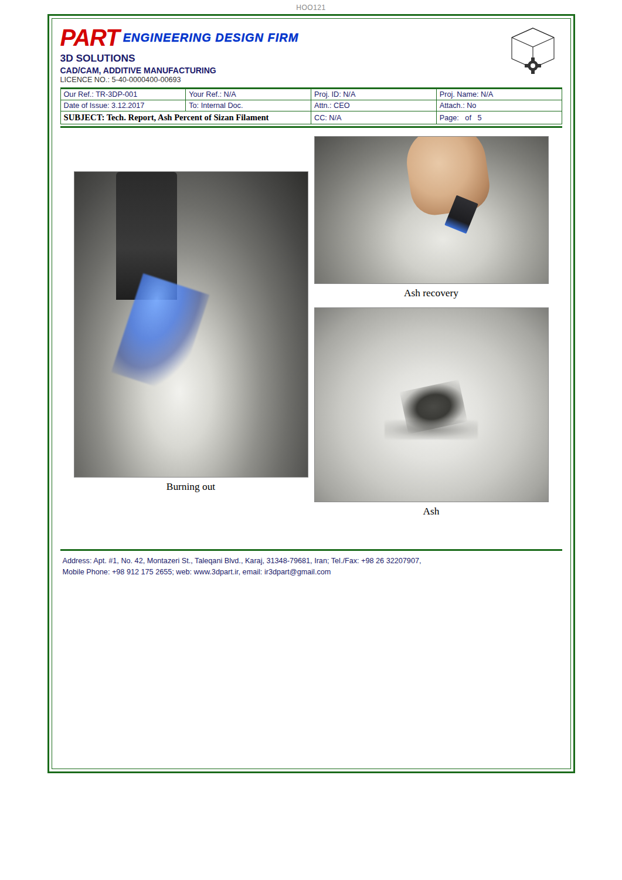HOO121
PART ENGINEERING DESIGN FIRM
3D SOLUTIONS
CAD/CAM, ADDITIVE MANUFACTURING
LICENCE NO.: 5-40-0000400-00693
| Our Ref.: TR-3DP-001 | Your Ref.: N/A | Proj. ID: N/A | Proj. Name: N/A |
| Date of Issue: 3.12.2017 | To: Internal Doc. | Attn.: CEO | Attach.: No |
| SUBJECT: Tech. Report, Ash Percent of Sizan Filament | CC: N/A | Page: of 5 |
Burning out
Ash recovery
Ash
Address: Apt. #1, No. 42, Montazeri St., Taleqani Blvd., Karaj, 31348-79681, Iran; Tel./Fax: +98 26 32207907,
Mobile Phone: +98 912 175 2655; web: www.3dpart.ir, email: ir3dpart@gmail.com